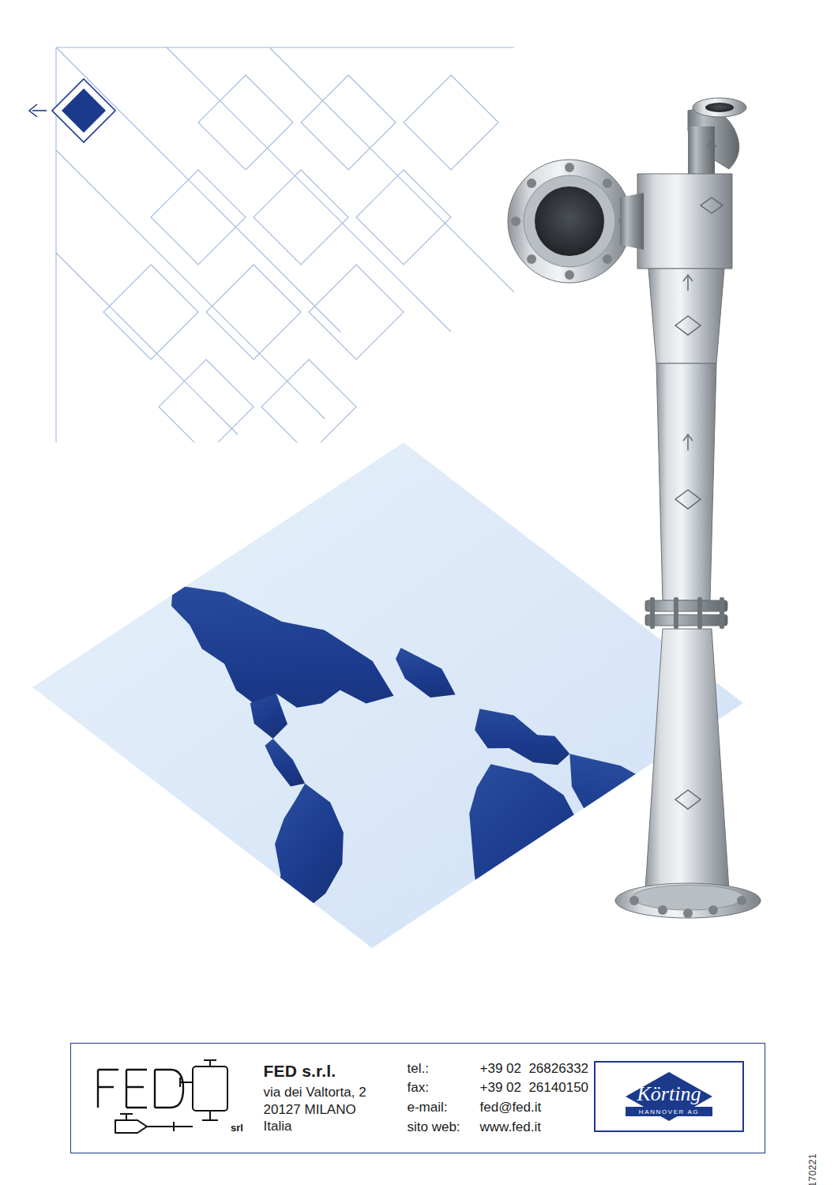srl
FED s.r.l.
via dei Valtorta, 2
20127 MILANO
Italia
| tel.: | +39 02 26826332 |
| fax: | +39 02 26140150 |
| e-mail: | fed@fed.it |
| sito web: | www.fed.it |
Körting HANNOVER AG
130-134-Questionnaire-FFP-EN-170221